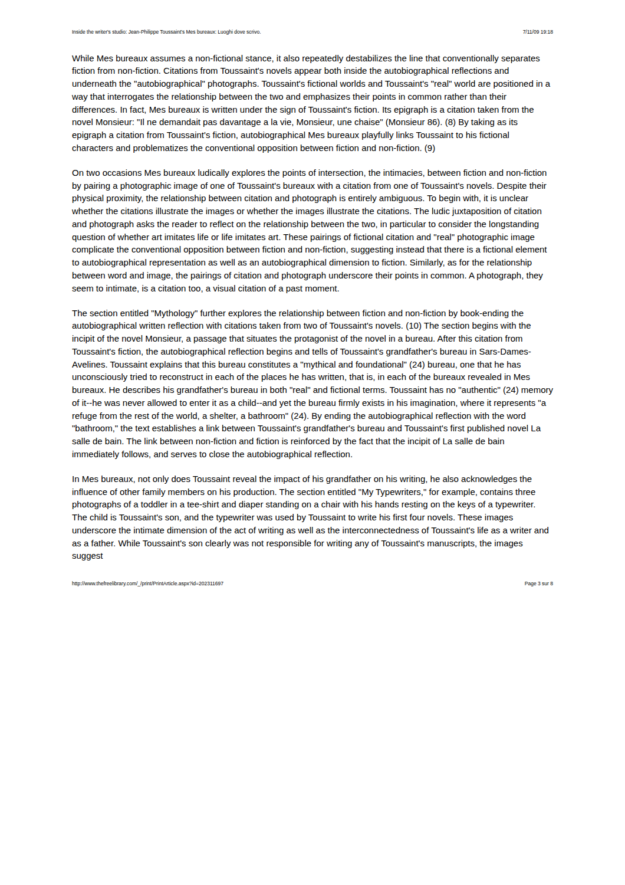Inside the writer's studio: Jean-Philippe Toussaint's Mes bureaux: Luoghi dove scrivo.
7/11/09 19:18
While Mes bureaux assumes a non-fictional stance, it also repeatedly destabilizes the line that conventionally separates fiction from non-fiction. Citations from Toussaint's novels appear both inside the autobiographical reflections and underneath the "autobiographical" photographs. Toussaint's fictional worlds and Toussaint's "real" world are positioned in a way that interrogates the relationship between the two and emphasizes their points in common rather than their differences. In fact, Mes bureaux is written under the sign of Toussaint's fiction. Its epigraph is a citation taken from the novel Monsieur: "Il ne demandait pas davantage a la vie, Monsieur, une chaise" (Monsieur 86). (8) By taking as its epigraph a citation from Toussaint's fiction, autobiographical Mes bureaux playfully links Toussaint to his fictional characters and problematizes the conventional opposition between fiction and non-fiction. (9)
On two occasions Mes bureaux ludically explores the points of intersection, the intimacies, between fiction and non-fiction by pairing a photographic image of one of Toussaint's bureaux with a citation from one of Toussaint's novels. Despite their physical proximity, the relationship between citation and photograph is entirely ambiguous. To begin with, it is unclear whether the citations illustrate the images or whether the images illustrate the citations. The ludic juxtaposition of citation and photograph asks the reader to reflect on the relationship between the two, in particular to consider the longstanding question of whether art imitates life or life imitates art. These pairings of fictional citation and "real" photographic image complicate the conventional opposition between fiction and non-fiction, suggesting instead that there is a fictional element to autobiographical representation as well as an autobiographical dimension to fiction. Similarly, as for the relationship between word and image, the pairings of citation and photograph underscore their points in common. A photograph, they seem to intimate, is a citation too, a visual citation of a past moment.
The section entitled "Mythology" further explores the relationship between fiction and non-fiction by book-ending the autobiographical written reflection with citations taken from two of Toussaint's novels. (10) The section begins with the incipit of the novel Monsieur, a passage that situates the protagonist of the novel in a bureau. After this citation from Toussaint's fiction, the autobiographical reflection begins and tells of Toussaint's grandfather's bureau in Sars-Dames-Avelines. Toussaint explains that this bureau constitutes a "mythical and foundational" (24) bureau, one that he has unconsciously tried to reconstruct in each of the places he has written, that is, in each of the bureaux revealed in Mes bureaux. He describes his grandfather's bureau in both "real" and fictional terms. Toussaint has no "authentic" (24) memory of it--he was never allowed to enter it as a child--and yet the bureau firmly exists in his imagination, where it represents "a refuge from the rest of the world, a shelter, a bathroom" (24). By ending the autobiographical reflection with the word "bathroom," the text establishes a link between Toussaint's grandfather's bureau and Toussaint's first published novel La salle de bain. The link between non-fiction and fiction is reinforced by the fact that the incipit of La salle de bain immediately follows, and serves to close the autobiographical reflection.
In Mes bureaux, not only does Toussaint reveal the impact of his grandfather on his writing, he also acknowledges the influence of other family members on his production. The section entitled "My Typewriters," for example, contains three photographs of a toddler in a tee-shirt and diaper standing on a chair with his hands resting on the keys of a typewriter. The child is Toussaint's son, and the typewriter was used by Toussaint to write his first four novels. These images underscore the intimate dimension of the act of writing as well as the interconnectedness of Toussaint's life as a writer and as a father. While Toussaint's son clearly was not responsible for writing any of Toussaint's manuscripts, the images suggest
http://www.thefreelibrary.com/_/print/PrintArticle.aspx?id=202311697
Page 3 sur 8